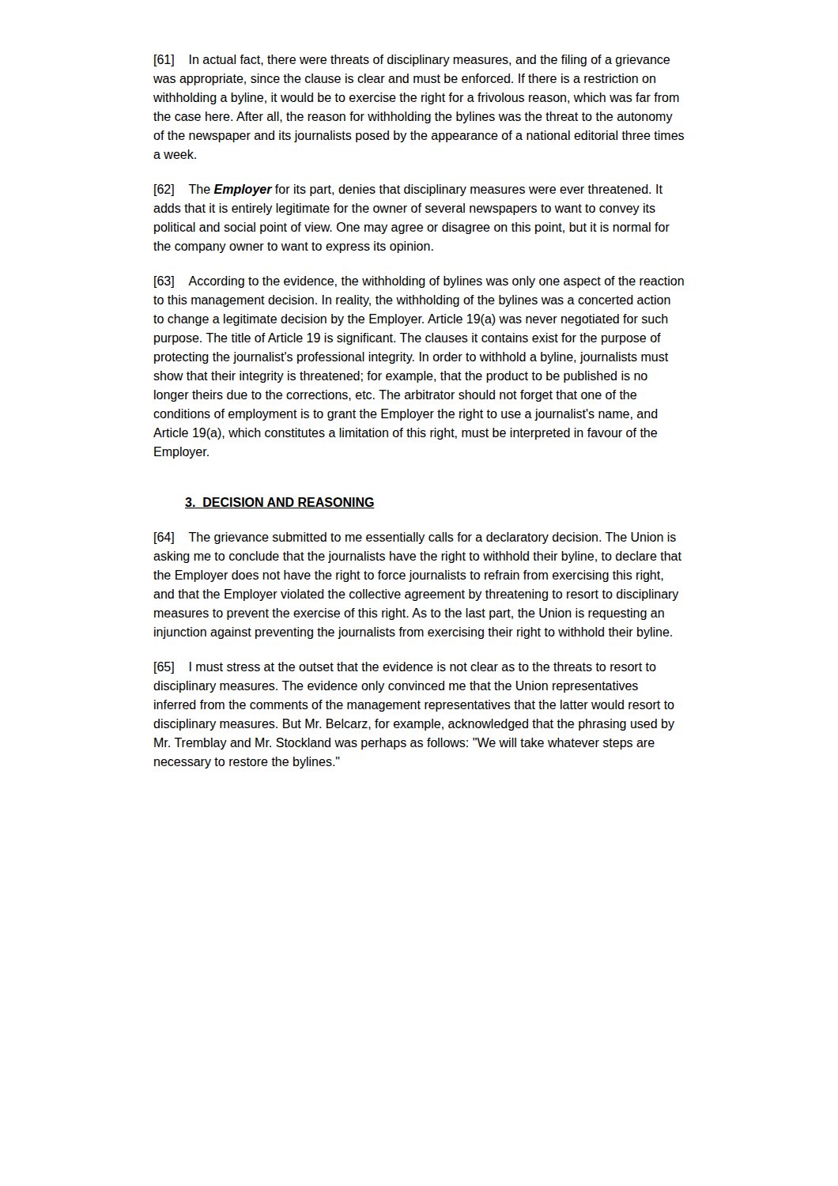[61] In actual fact, there were threats of disciplinary measures, and the filing of a grievance was appropriate, since the clause is clear and must be enforced. If there is a restriction on withholding a byline, it would be to exercise the right for a frivolous reason, which was far from the case here. After all, the reason for withholding the bylines was the threat to the autonomy of the newspaper and its journalists posed by the appearance of a national editorial three times a week.
[62] The Employer for its part, denies that disciplinary measures were ever threatened. It adds that it is entirely legitimate for the owner of several newspapers to want to convey its political and social point of view. One may agree or disagree on this point, but it is normal for the company owner to want to express its opinion.
[63] According to the evidence, the withholding of bylines was only one aspect of the reaction to this management decision. In reality, the withholding of the bylines was a concerted action to change a legitimate decision by the Employer. Article 19(a) was never negotiated for such purpose. The title of Article 19 is significant. The clauses it contains exist for the purpose of protecting the journalist's professional integrity. In order to withhold a byline, journalists must show that their integrity is threatened; for example, that the product to be published is no longer theirs due to the corrections, etc. The arbitrator should not forget that one of the conditions of employment is to grant the Employer the right to use a journalist's name, and Article 19(a), which constitutes a limitation of this right, must be interpreted in favour of the Employer.
3. DECISION AND REASONING
[64] The grievance submitted to me essentially calls for a declaratory decision. The Union is asking me to conclude that the journalists have the right to withhold their byline, to declare that the Employer does not have the right to force journalists to refrain from exercising this right, and that the Employer violated the collective agreement by threatening to resort to disciplinary measures to prevent the exercise of this right. As to the last part, the Union is requesting an injunction against preventing the journalists from exercising their right to withhold their byline.
[65] I must stress at the outset that the evidence is not clear as to the threats to resort to disciplinary measures. The evidence only convinced me that the Union representatives inferred from the comments of the management representatives that the latter would resort to disciplinary measures. But Mr. Belcarz, for example, acknowledged that the phrasing used by Mr. Tremblay and Mr. Stockland was perhaps as follows: "We will take whatever steps are necessary to restore the bylines."